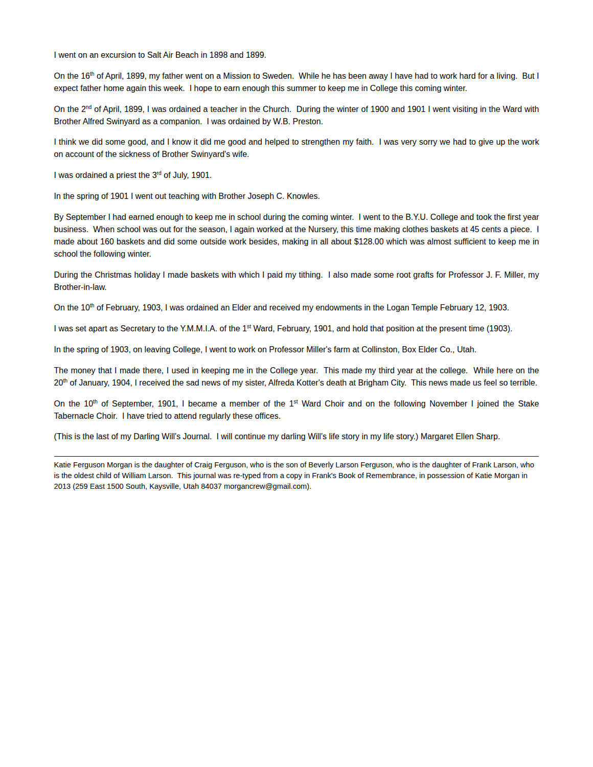I went on an excursion to Salt Air Beach in 1898 and 1899.
On the 16th of April, 1899, my father went on a Mission to Sweden. While he has been away I have had to work hard for a living. But I expect father home again this week. I hope to earn enough this summer to keep me in College this coming winter.
On the 2nd of April, 1899, I was ordained a teacher in the Church. During the winter of 1900 and 1901 I went visiting in the Ward with Brother Alfred Swinyard as a companion. I was ordained by W.B. Preston.
I think we did some good, and I know it did me good and helped to strengthen my faith. I was very sorry we had to give up the work on account of the sickness of Brother Swinyard's wife.
I was ordained a priest the 3rd of July, 1901.
In the spring of 1901 I went out teaching with Brother Joseph C. Knowles.
By September I had earned enough to keep me in school during the coming winter. I went to the B.Y.U. College and took the first year business. When school was out for the season, I again worked at the Nursery, this time making clothes baskets at 45 cents a piece. I made about 160 baskets and did some outside work besides, making in all about $128.00 which was almost sufficient to keep me in school the following winter.
During the Christmas holiday I made baskets with which I paid my tithing. I also made some root grafts for Professor J. F. Miller, my Brother-in-law.
On the 10th of February, 1903, I was ordained an Elder and received my endowments in the Logan Temple February 12, 1903.
I was set apart as Secretary to the Y.M.M.I.A. of the 1st Ward, February, 1901, and hold that position at the present time (1903).
In the spring of 1903, on leaving College, I went to work on Professor Miller's farm at Collinston, Box Elder Co., Utah.
The money that I made there, I used in keeping me in the College year. This made my third year at the college. While here on the 20th of January, 1904, I received the sad news of my sister, Alfreda Kotter's death at Brigham City. This news made us feel so terrible.
On the 10th of September, 1901, I became a member of the 1st Ward Choir and on the following November I joined the Stake Tabernacle Choir. I have tried to attend regularly these offices.
(This is the last of my Darling Will's Journal. I will continue my darling Will's life story in my life story.) Margaret Ellen Sharp.
Katie Ferguson Morgan is the daughter of Craig Ferguson, who is the son of Beverly Larson Ferguson, who is the daughter of Frank Larson, who is the oldest child of William Larson. This journal was re-typed from a copy in Frank's Book of Remembrance, in possession of Katie Morgan in 2013 (259 East 1500 South, Kaysville, Utah 84037 morgancrew@gmail.com).